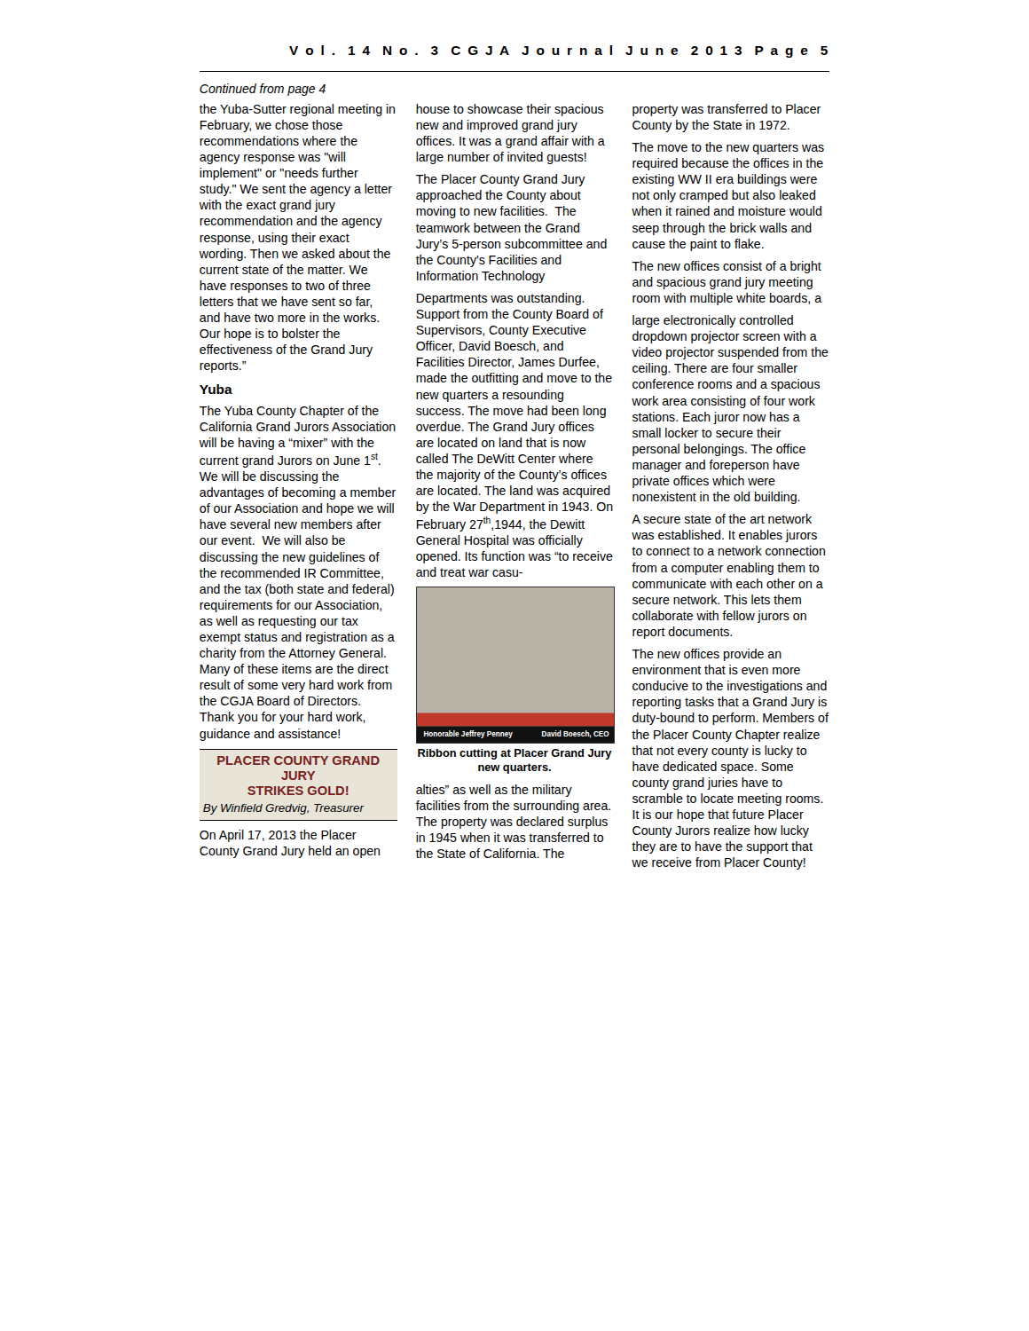V o l . 1 4 N o . 3 C G J A J o u r n a l J u n e 2 0 1 3 P a g e 5
Continued from page 4
the Yuba-Sutter regional meeting in February, we chose those recommendations where the agency response was "will implement" or "needs further study." We sent the agency a letter with the exact grand jury recommendation and the agency response, using their exact wording. Then we asked about the current state of the matter. We have responses to two of three letters that we have sent so far, and have two more in the works. Our hope is to bolster the effectiveness of the Grand Jury reports.”
Yuba
The Yuba County Chapter of the California Grand Jurors Association will be having a “mixer” with the current grand Jurors on June 1st. We will be discussing the advantages of becoming a member of our Association and hope we will have several new members after our event. We will also be discussing the new guidelines of the recommended IR Committee, and the tax (both state and federal) requirements for our Association, as well as requesting our tax exempt status and registration as a charity from the Attorney General. Many of these items are the direct result of some very hard work from the CGJA Board of Directors. Thank you for your hard work, guidance and assistance!
PLACER COUNTY GRAND JURY
STRIKES GOLD!
By Winfield Gredvig, Treasurer
On April 17, 2013 the Placer County Grand Jury held an open house to showcase their spacious new and improved grand jury offices. It was a grand affair with a large number of invited guests!
The Placer County Grand Jury approached the County about moving to new facilities. The teamwork between the Grand Jury’s 5-person subcommittee and the County's Facilities and Information Technology
Departments was outstanding. Support from the County Board of Supervisors, County Executive Officer, David Boesch, and Facilities Director, James Durfee, made the outfitting and move to the new quarters a resounding success. The move had been long overdue. The Grand Jury offices are located on land that is now called The DeWitt Center where the majority of the County’s offices are located. The land was acquired by the War Department in 1943. On February 27th,1944, the Dewitt General Hospital was officially opened. Its function was “to receive and treat war casu-
Ribbon cutting at Placer Grand Jury new quarters.
alties” as well as the military facilities from the surrounding area. The property was declared surplus in 1945 when it was transferred to the State of California. The property was transferred to Placer County by the State in 1972.
The move to the new quarters was required because the offices in the existing WW II era buildings were not only cramped but also leaked when it rained and moisture would seep through the brick walls and cause the paint to flake.
The new offices consist of a bright and spacious grand jury meeting room with multiple white boards, a
large electronically controlled dropdown projector screen with a video projector suspended from the ceiling. There are four smaller conference rooms and a spacious work area consisting of four work stations. Each juror now has a small locker to secure their personal belongings. The office manager and foreperson have private offices which were nonexistent in the old building.
A secure state of the art network was established. It enables jurors to connect to a network connection from a computer enabling them to communicate with each other on a secure network. This lets them collaborate with fellow jurors on report documents.
The new offices provide an environment that is even more conducive to the investigations and reporting tasks that a Grand Jury is duty-bound to perform. Members of the Placer County Chapter realize that not every county is lucky to have dedicated space. Some county grand juries have to scramble to locate meeting rooms. It is our hope that future Placer County Jurors realize how lucky they are to have the support that we receive from Placer County!